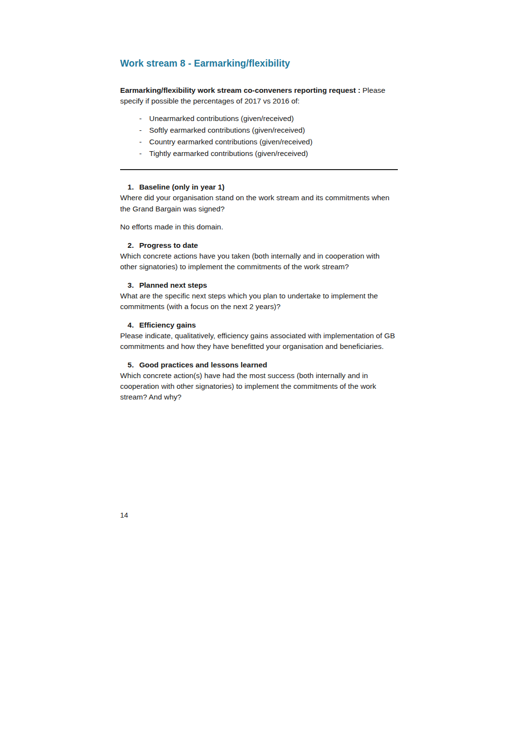Work stream 8 - Earmarking/flexibility
Earmarking/flexibility work stream co-conveners reporting request : Please specify if possible the percentages of 2017 vs 2016 of:
Unearmarked contributions (given/received)
Softly earmarked contributions (given/received)
Country earmarked contributions (given/received)
Tightly earmarked contributions (given/received)
Baseline (only in year 1)
Where did your organisation stand on the work stream and its commitments when the Grand Bargain was signed?
No efforts made in this domain.
Progress to date
Which concrete actions have you taken (both internally and in cooperation with other signatories) to implement the commitments of the work stream?
Planned next steps
What are the specific next steps which you plan to undertake to implement the commitments (with a focus on the next 2 years)?
Efficiency gains
Please indicate, qualitatively, efficiency gains associated with implementation of GB commitments and how they have benefitted your organisation and beneficiaries.
Good practices and lessons learned
Which concrete action(s) have had the most success (both internally and in cooperation with other signatories) to implement the commitments of the work stream? And why?
14